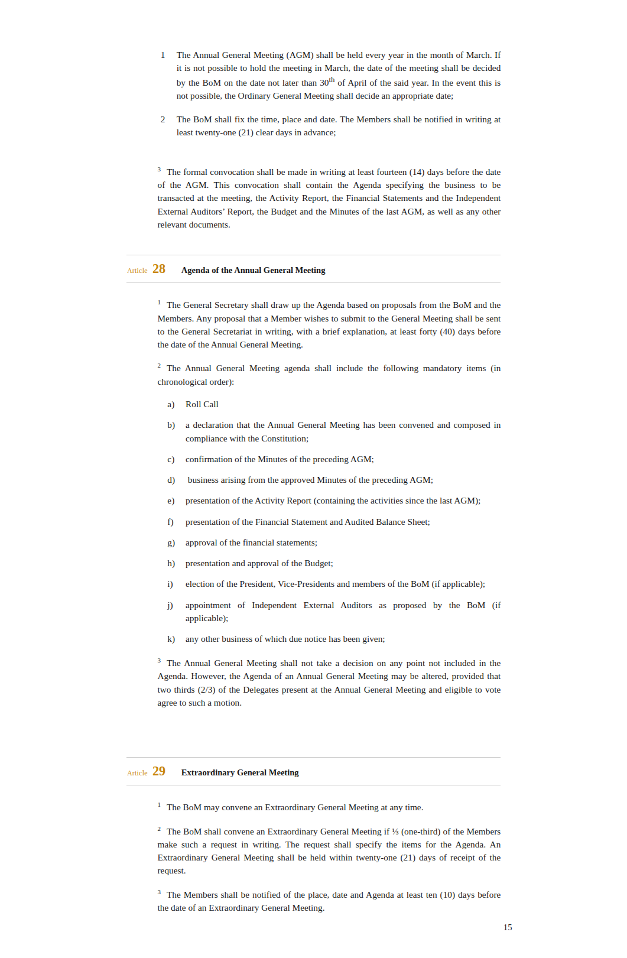1 The Annual General Meeting (AGM) shall be held every year in the month of March. If it is not possible to hold the meeting in March, the date of the meeting shall be decided by the BoM on the date not later than 30th of April of the said year. In the event this is not possible, the Ordinary General Meeting shall decide an appropriate date;
2 The BoM shall fix the time, place and date. The Members shall be notified in writing at least twenty-one (21) clear days in advance;
3 The formal convocation shall be made in writing at least fourteen (14) days before the date of the AGM. This convocation shall contain the Agenda specifying the business to be transacted at the meeting, the Activity Report, the Financial Statements and the Independent External Auditors’ Report, the Budget and the Minutes of the last AGM, as well as any other relevant documents.
Article 28 Agenda of the Annual General Meeting
1 The General Secretary shall draw up the Agenda based on proposals from the BoM and the Members. Any proposal that a Member wishes to submit to the General Meeting shall be sent to the General Secretariat in writing, with a brief explanation, at least forty (40) days before the date of the Annual General Meeting.
2 The Annual General Meeting agenda shall include the following mandatory items (in chronological order):
a) Roll Call
b) a declaration that the Annual General Meeting has been convened and composed in compliance with the Constitution;
c) confirmation of the Minutes of the preceding AGM;
d) business arising from the approved Minutes of the preceding AGM;
e) presentation of the Activity Report (containing the activities since the last AGM);
f) presentation of the Financial Statement and Audited Balance Sheet;
g) approval of the financial statements;
h) presentation and approval of the Budget;
i) election of the President, Vice-Presidents and members of the BoM (if applicable);
j) appointment of Independent External Auditors as proposed by the BoM (if applicable);
k) any other business of which due notice has been given;
3 The Annual General Meeting shall not take a decision on any point not included in the Agenda. However, the Agenda of an Annual General Meeting may be altered, provided that two thirds (2/3) of the Delegates present at the Annual General Meeting and eligible to vote agree to such a motion.
Article 29 Extraordinary General Meeting
1 The BoM may convene an Extraordinary General Meeting at any time.
2 The BoM shall convene an Extraordinary General Meeting if ⅓ (one-third) of the Members make such a request in writing. The request shall specify the items for the Agenda. An Extraordinary General Meeting shall be held within twenty-one (21) days of receipt of the request.
3 The Members shall be notified of the place, date and Agenda at least ten (10) days before the date of an Extraordinary General Meeting.
15